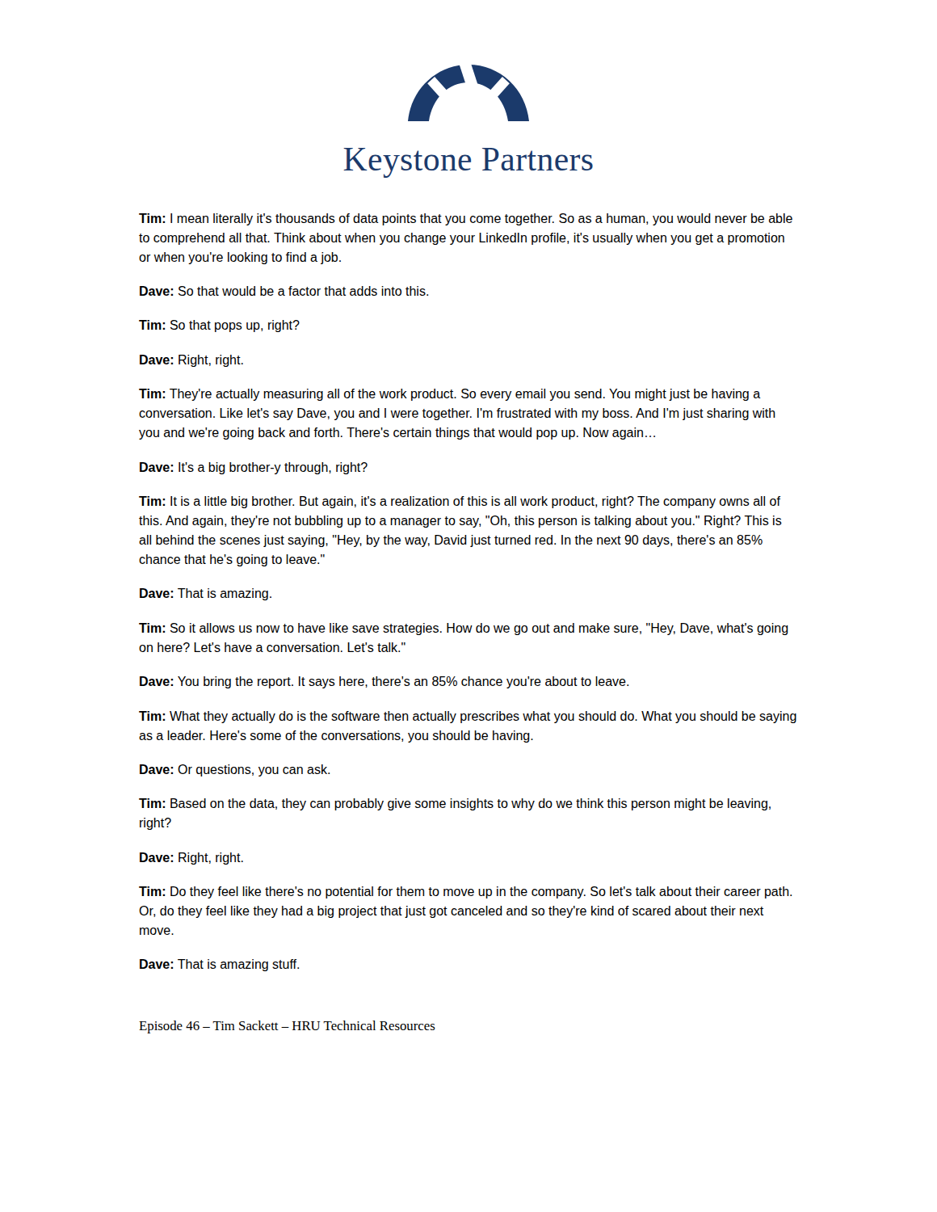Keystone Partners
Tim: I mean literally it's thousands of data points that you come together. So as a human, you would never be able to comprehend all that. Think about when you change your LinkedIn profile, it's usually when you get a promotion or when you're looking to find a job.
Dave: So that would be a factor that adds into this.
Tim: So that pops up, right?
Dave: Right, right.
Tim: They're actually measuring all of the work product. So every email you send. You might just be having a conversation. Like let's say Dave, you and I were together. I'm frustrated with my boss. And I'm just sharing with you and we're going back and forth. There's certain things that would pop up. Now again…
Dave: It's a big brother-y through, right?
Tim: It is a little big brother. But again, it's a realization of this is all work product, right? The company owns all of this. And again, they're not bubbling up to a manager to say, "Oh, this person is talking about you." Right? This is all behind the scenes just saying, "Hey, by the way, David just turned red. In the next 90 days, there's an 85% chance that he's going to leave."
Dave: That is amazing.
Tim: So it allows us now to have like save strategies. How do we go out and make sure, "Hey, Dave, what's going on here? Let's have a conversation. Let's talk."
Dave: You bring the report. It says here, there's an 85% chance you're about to leave.
Tim: What they actually do is the software then actually prescribes what you should do. What you should be saying as a leader. Here's some of the conversations, you should be having.
Dave: Or questions, you can ask.
Tim: Based on the data, they can probably give some insights to why do we think this person might be leaving, right?
Dave: Right, right.
Tim: Do they feel like there's no potential for them to move up in the company. So let's talk about their career path. Or, do they feel like they had a big project that just got canceled and so they're kind of scared about their next move.
Dave: That is amazing stuff.
Episode 46 – Tim Sackett – HRU Technical Resources